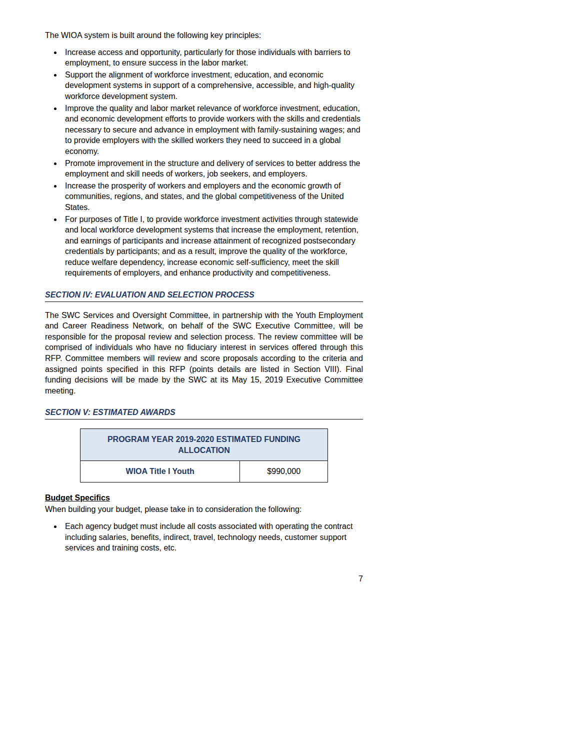The WIOA system is built around the following key principles:
Increase access and opportunity, particularly for those individuals with barriers to employment, to ensure success in the labor market.
Support the alignment of workforce investment, education, and economic development systems in support of a comprehensive, accessible, and high-quality workforce development system.
Improve the quality and labor market relevance of workforce investment, education, and economic development efforts to provide workers with the skills and credentials necessary to secure and advance in employment with family-sustaining wages; and to provide employers with the skilled workers they need to succeed in a global economy.
Promote improvement in the structure and delivery of services to better address the employment and skill needs of workers, job seekers, and employers.
Increase the prosperity of workers and employers and the economic growth of communities, regions, and states, and the global competitiveness of the United States.
For purposes of Title I, to provide workforce investment activities through statewide and local workforce development systems that increase the employment, retention, and earnings of participants and increase attainment of recognized postsecondary credentials by participants; and as a result, improve the quality of the workforce, reduce welfare dependency, increase economic self-sufficiency, meet the skill requirements of employers, and enhance productivity and competitiveness.
SECTION IV: EVALUATION AND SELECTION PROCESS
The SWC Services and Oversight Committee, in partnership with the Youth Employment and Career Readiness Network, on behalf of the SWC Executive Committee, will be responsible for the proposal review and selection process. The review committee will be comprised of individuals who have no fiduciary interest in services offered through this RFP. Committee members will review and score proposals according to the criteria and assigned points specified in this RFP (points details are listed in Section VIII). Final funding decisions will be made by the SWC at its May 15, 2019 Executive Committee meeting.
SECTION V: ESTIMATED AWARDS
| PROGRAM YEAR 2019-2020 ESTIMATED FUNDING ALLOCATION |
| --- |
| WIOA Title I Youth | $990,000 |
Budget Specifics
When building your budget, please take in to consideration the following:
Each agency budget must include all costs associated with operating the contract including salaries, benefits, indirect, travel, technology needs, customer support services and training costs, etc.
7